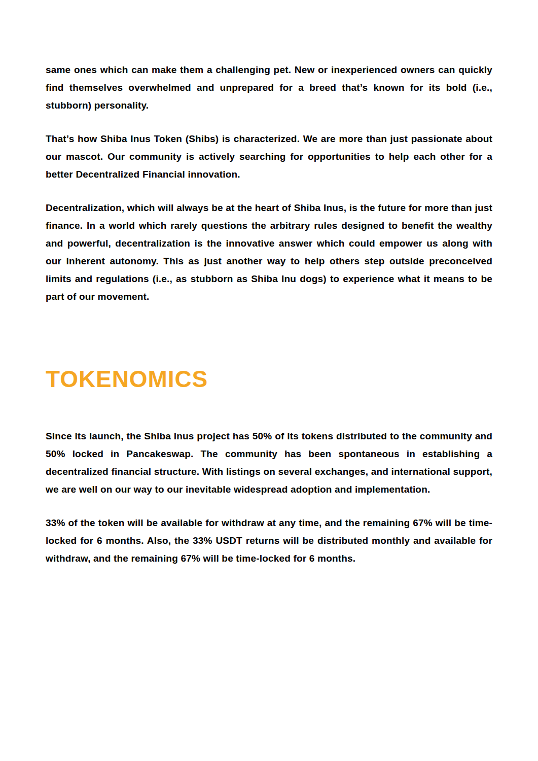same ones which can make them a challenging pet. New or inexperienced owners can quickly find themselves overwhelmed and unprepared for a breed that’s known for its bold (i.e., stubborn) personality.
That’s how Shiba Inus Token (Shibs) is characterized. We are more than just passionate about our mascot. Our community is actively searching for opportunities to help each other for a better Decentralized Financial innovation.
Decentralization, which will always be at the heart of Shiba Inus, is the future for more than just finance. In a world which rarely questions the arbitrary rules designed to benefit the wealthy and powerful, decentralization is the innovative answer which could empower us along with our inherent autonomy. This as just another way to help others step outside preconceived limits and regulations (i.e., as stubborn as Shiba Inu dogs) to experience what it means to be part of our movement.
TOKENOMICS
Since its launch, the Shiba Inus project has 50% of its tokens distributed to the community and 50% locked in Pancakeswap. The community has been spontaneous in establishing a decentralized financial structure. With listings on several exchanges, and international support, we are well on our way to our inevitable widespread adoption and implementation.
33% of the token will be available for withdraw at any time, and the remaining 67% will be time-locked for 6 months. Also, the 33% USDT returns will be distributed monthly and available for withdraw, and the remaining 67% will be time-locked for 6 months.